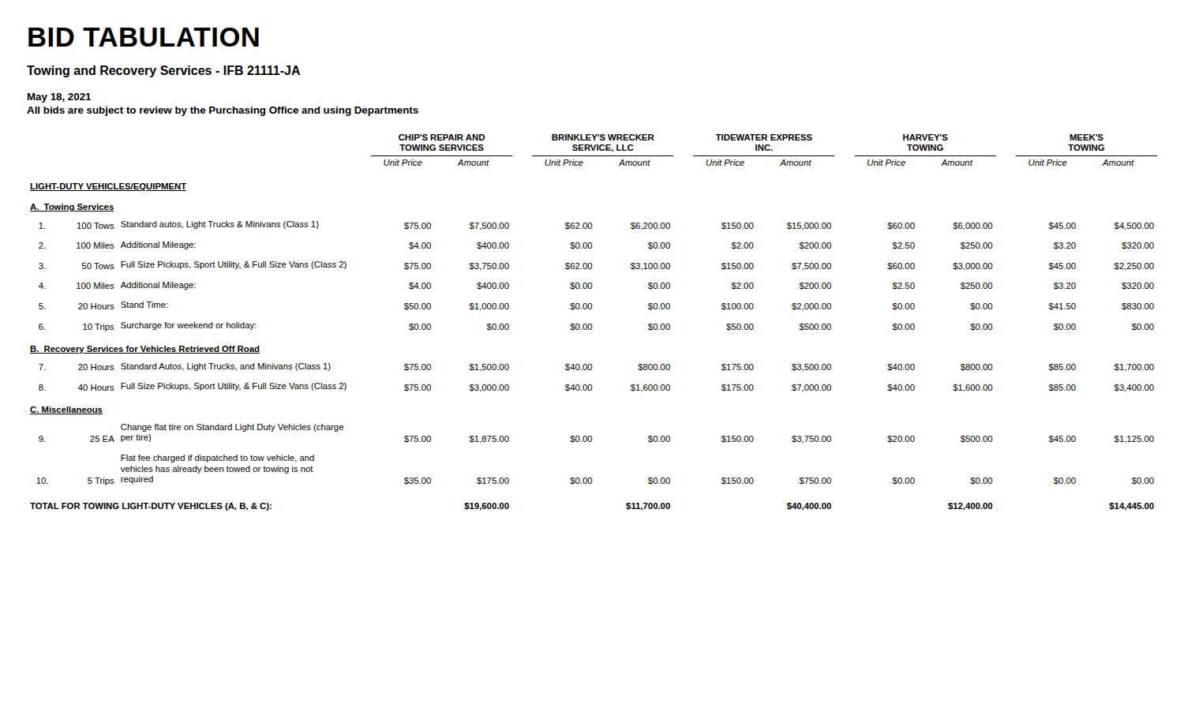BID TABULATION
Towing and Recovery Services - IFB 21111-JA
May 18, 2021
All bids are subject to review by the Purchasing Office and using Departments
| | | | | CHIP'S REPAIR AND TOWING SERVICES | | BRINKLEY'S WRECKER SERVICE, LLC | | TIDEWATER EXPRESS INC. | | HARVEY'S TOWING | | MEEK'S TOWING |
| --- | --- | --- | --- | --- | --- | --- | --- | --- | --- | --- | --- | --- |
| | | | | Unit Price | Amount | | Unit Price | Amount | | Unit Price | Amount | | Unit Price | Amount | | Unit Price | Amount |
| LIGHT-DUTY VEHICLES/EQUIPMENT |
| A. Towing Services |
| 1. | 100 Tows | Standard autos, Light Trucks & Minivans (Class 1) | | $75.00 | $7,500.00 | | $62.00 | $6,200.00 | | $150.00 | $15,000.00 | | $60.00 | $6,000.00 | | $45.00 | $4,500.00 |
| 2. | 100 Miles | Additional Mileage: | | $4.00 | $400.00 | | $0.00 | $0.00 | | $2.00 | $200.00 | | $2.50 | $250.00 | | $3.20 | $320.00 |
| 3. | 50 Tows | Full Size Pickups, Sport Utility, & Full Size Vans (Class 2) | | $75.00 | $3,750.00 | | $62.00 | $3,100.00 | | $150.00 | $7,500.00 | | $60.00 | $3,000.00 | | $45.00 | $2,250.00 |
| 4. | 100 Miles | Additional Mileage: | | $4.00 | $400.00 | | $0.00 | $0.00 | | $2.00 | $200.00 | | $2.50 | $250.00 | | $3.20 | $320.00 |
| 5. | 20 Hours | Stand Time: | | $50.00 | $1,000.00 | | $0.00 | $0.00 | | $100.00 | $2,000.00 | | $0.00 | $0.00 | | $41.50 | $830.00 |
| 6. | 10 Trips | Surcharge for weekend or holiday: | | $0.00 | $0.00 | | $0.00 | $0.00 | | $50.00 | $500.00 | | $0.00 | $0.00 | | $0.00 | $0.00 |
| B. Recovery Services for Vehicles Retrieved Off Road |
| 7. | 20 Hours | Standard Autos, Light Trucks, and Minivans (Class 1) | | $75.00 | $1,500.00 | | $40.00 | $800.00 | | $175.00 | $3,500.00 | | $40.00 | $800.00 | | $85.00 | $1,700.00 |
| 8. | 40 Hours | Full Size Pickups, Sport Utility, & Full Size Vans (Class 2) | | $75.00 | $3,000.00 | | $40.00 | $1,600.00 | | $175.00 | $7,000.00 | | $40.00 | $1,600.00 | | $85.00 | $3,400.00 |
| C. Miscellaneous |
| 9. | 25 EA | Change flat tire on Standard Light Duty Vehicles (charge per tire) | | $75.00 | $1,875.00 | | $0.00 | $0.00 | | $150.00 | $3,750.00 | | $20.00 | $500.00 | | $45.00 | $1,125.00 |
| 10. | 5 Trips | Flat fee charged if dispatched to tow vehicle, and vehicles has already been towed or towing is not required | | $35.00 | $175.00 | | $0.00 | $0.00 | | $150.00 | $750.00 | | $0.00 | $0.00 | | $0.00 | $0.00 |
| TOTAL FOR TOWING LIGHT-DUTY VEHICLES (A, B, & C): | | | $19,600.00 | | | $11,700.00 | | | $40,400.00 | | | $12,400.00 | | | $14,445.00 |